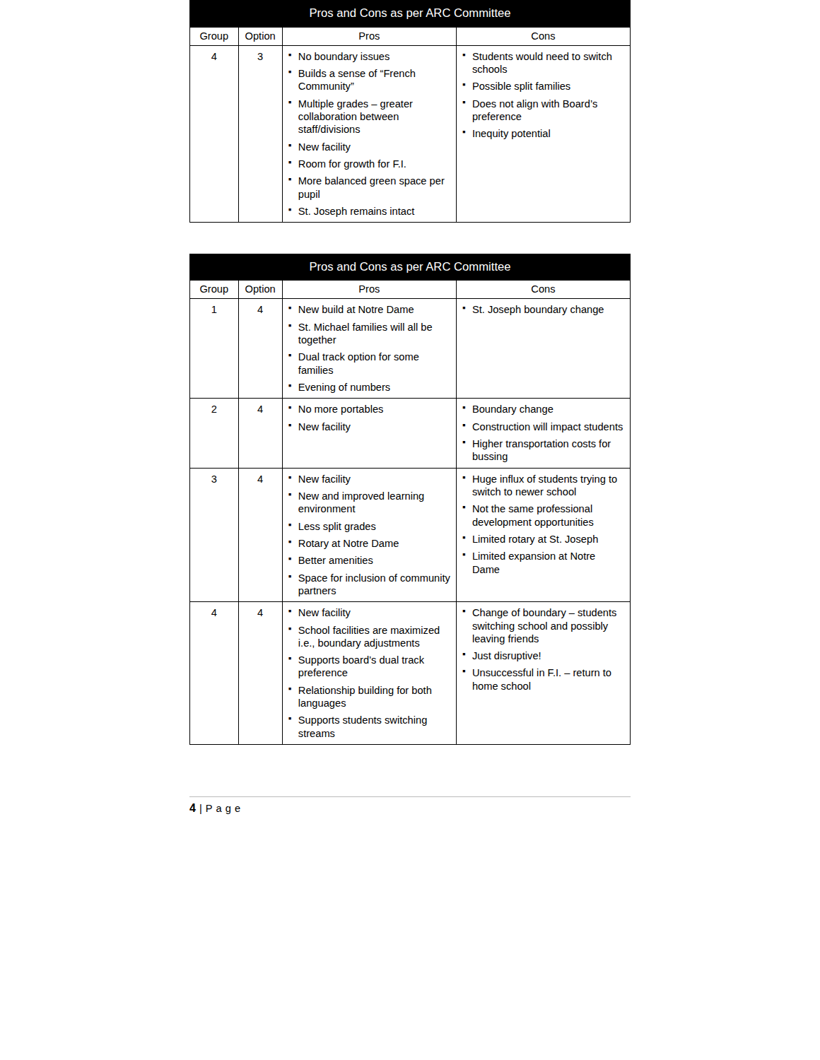Pros and Cons as per ARC Committee
| Group | Option | Pros | Cons |
| --- | --- | --- | --- |
| 4 | 3 | No boundary issues Builds a sense of “French Community” Multiple grades – greater collaboration between staff/divisions New facility Room for growth for F.I. More balanced green space per pupil St. Joseph remains intact | Students would need to switch schools Possible split families Does not align with Board’s preference Inequity potential |
Pros and Cons as per ARC Committee
| Group | Option | Pros | Cons |
| --- | --- | --- | --- |
| 1 | 4 | New build at Notre Dame St. Michael families will all be together Dual track option for some families Evening of numbers | St. Joseph boundary change |
| 2 | 4 | No more portables New facility | Boundary change Construction will impact students Higher transportation costs for bussing |
| 3 | 4 | New facility New and improved learning environment Less split grades Rotary at Notre Dame Better amenities Space for inclusion of community partners | Huge influx of students trying to switch to newer school Not the same professional development opportunities Limited rotary at St. Joseph Limited expansion at Notre Dame |
| 4 | 4 | New facility School facilities are maximized i.e., boundary adjustments Supports board’s dual track preference Relationship building for both languages Supports students switching streams | Change of boundary – students switching school and possibly leaving friends Just disruptive! Unsuccessful in F.I. – return to home school |
4 | P a g e